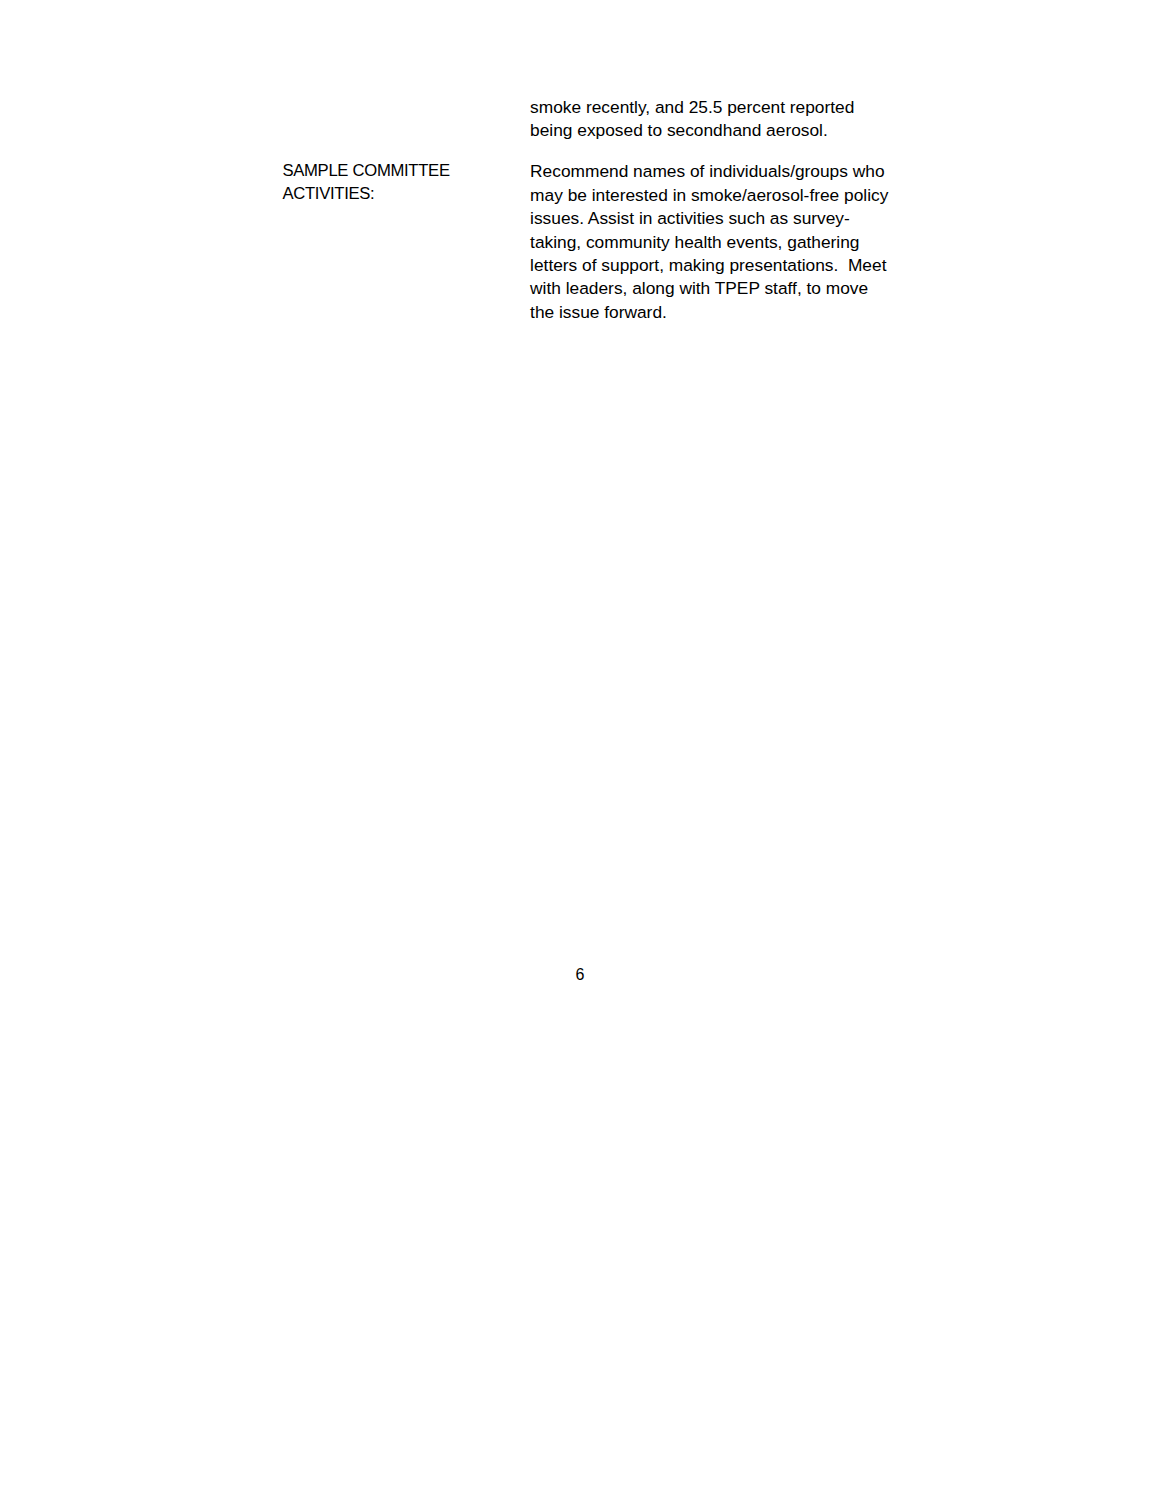smoke recently, and 25.5 percent reported being exposed to secondhand aerosol.
SAMPLE COMMITTEE ACTIVITIES:
Recommend names of individuals/groups who may be interested in smoke/aerosol-free policy issues. Assist in activities such as survey-taking, community health events, gathering letters of support, making presentations. Meet with leaders, along with TPEP staff, to move the issue forward.
6